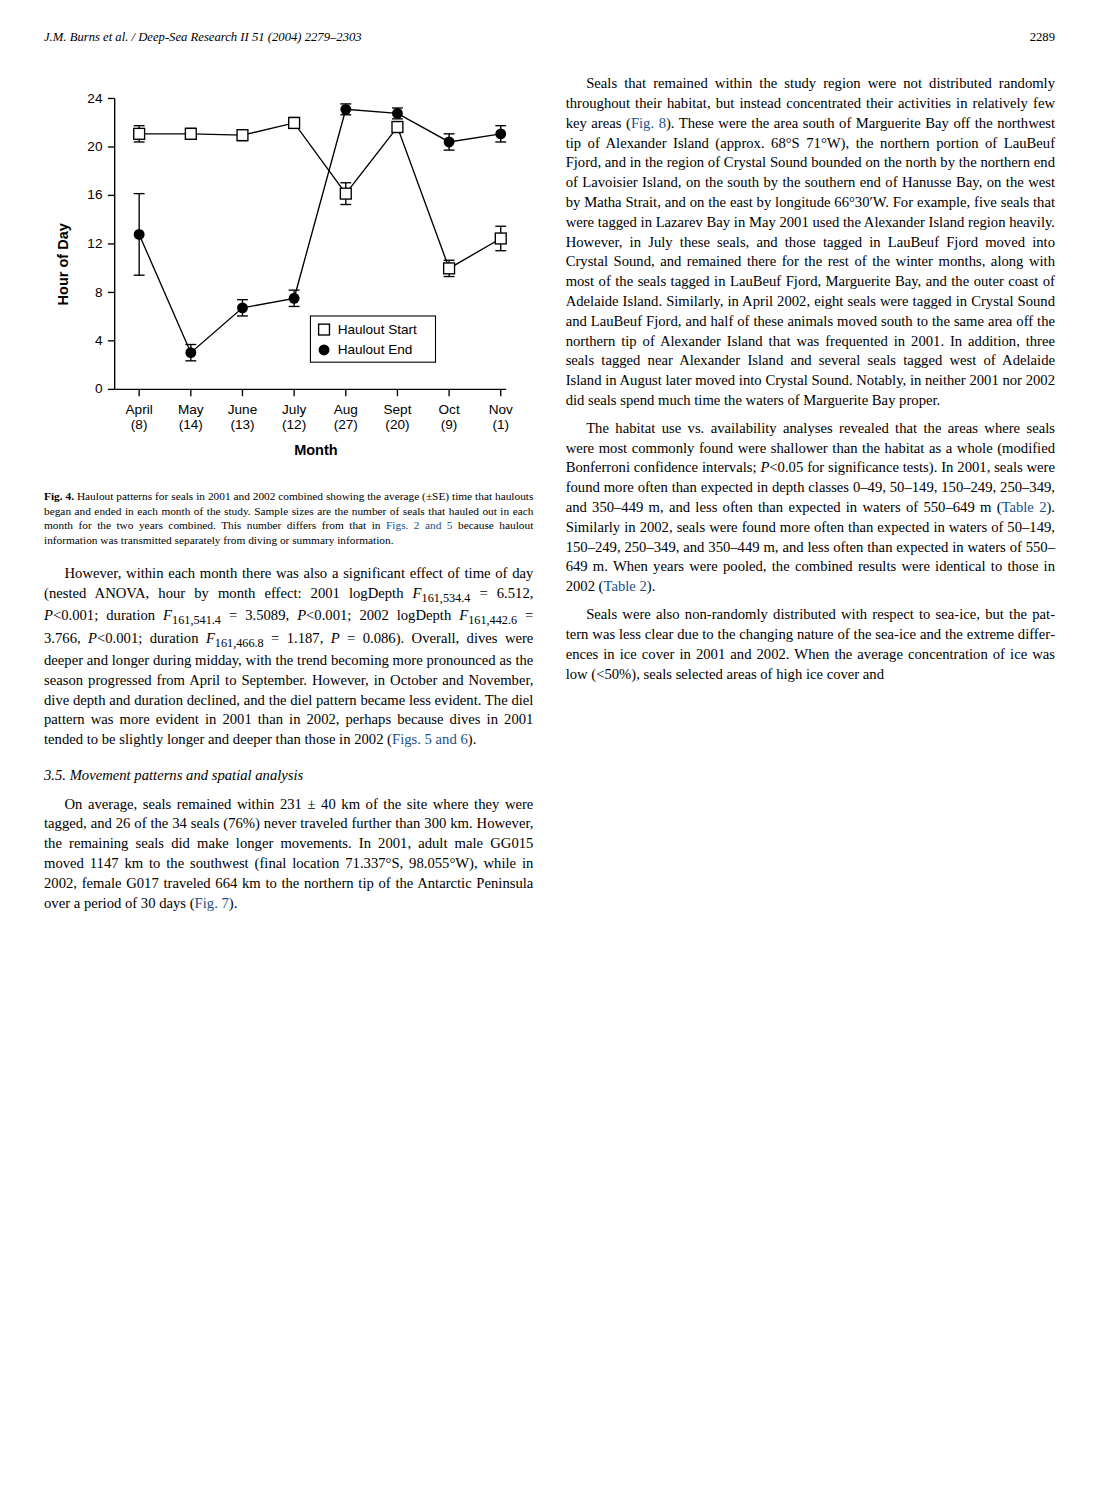J.M. Burns et al. / Deep-Sea Research II 51 (2004) 2279–2303
2289
0 4 8 12 16 20 24 Hour of Day April (8) May (14) June (13) July (12) Aug (27) Sept (20) Oct (9) Nov (1) Month Haulout Start Haulout End
Fig. 4. Haulout patterns for seals in 2001 and 2002 combined showing the average (±SE) time that haulouts began and ended in each month of the study. Sample sizes are the number of seals that hauled out in each month for the two years combined. This number differs from that in Figs. 2 and 5 because haulout information was transmitted separately from diving or summary information.
However, within each month there was also a significant effect of time of day (nested ANOVA, hour by month effect: 2001 logDepth F161,534.4 = 6.512, P<0.001; duration F161,541.4 = 3.5089, P<0.001; 2002 logDepth F161,442.6 = 3.766, P<0.001; duration F161,466.8 = 1.187, P = 0.086). Overall, dives were deeper and longer during midday, with the trend becoming more pronounced as the season progressed from April to September. However, in October and November, dive depth and duration declined, and the diel pattern became less evident. The diel pattern was more evident in 2001 than in 2002, perhaps because dives in 2001 tended to be slightly longer and deeper than those in 2002 (Figs. 5 and 6).
3.5. Movement patterns and spatial analysis
On average, seals remained within 231 ± 40 km of the site where they were tagged, and 26 of the 34 seals (76%) never traveled further than 300 km. However, the remaining seals did make longer movements. In 2001, adult male GG015 moved 1147 km to the southwest (final location 71.337°S, 98.055°W), while in 2002, female G017 traveled 664 km to the northern tip of the Antarctic Peninsula over a period of 30 days (Fig. 7).
Seals that remained within the study region were not distributed randomly throughout their habitat, but instead concentrated their activities in relatively few key areas (Fig. 8). These were the area south of Marguerite Bay off the northwest tip of Alexander Island (approx. 68°S 71°W), the northern portion of LauBeuf Fjord, and in the region of Crystal Sound bounded on the north by the northern end of Lavoisier Island, on the south by the southern end of Hanusse Bay, on the west by Matha Strait, and on the east by longitude 66°30′W. For example, five seals that were tagged in Lazarev Bay in May 2001 used the Alexander Island region heavily. However, in July these seals, and those tagged in LauBeuf Fjord moved into Crystal Sound, and remained there for the rest of the winter months, along with most of the seals tagged in LauBeuf Fjord, Marguerite Bay, and the outer coast of Adelaide Island. Similarly, in April 2002, eight seals were tagged in Crystal Sound and LauBeuf Fjord, and half of these animals moved south to the same area off the northern tip of Alexander Island that was frequented in 2001. In addition, three seals tagged near Alexander Island and several seals tagged west of Adelaide Island in August later moved into Crystal Sound. Notably, in neither 2001 nor 2002 did seals spend much time the waters of Marguerite Bay proper.
The habitat use vs. availability analyses revealed that the areas where seals were most commonly found were shallower than the habitat as a whole (modified Bonferroni confidence intervals; P<0.05 for significance tests). In 2001, seals were found more often than expected in depth classes 0–49, 50–149, 150–249, 250–349, and 350–449 m, and less often than expected in waters of 550–649 m (Table 2). Similarly in 2002, seals were found more often than expected in waters of 50–149, 150–249, 250–349, and 350–449 m, and less often than expected in waters of 550–649 m. When years were pooled, the combined results were identical to those in 2002 (Table 2).
Seals were also non-randomly distributed with respect to sea-ice, but the pattern was less clear due to the changing nature of the sea-ice and the extreme differences in ice cover in 2001 and 2002. When the average concentration of ice was low (<50%), seals selected areas of high ice cover and